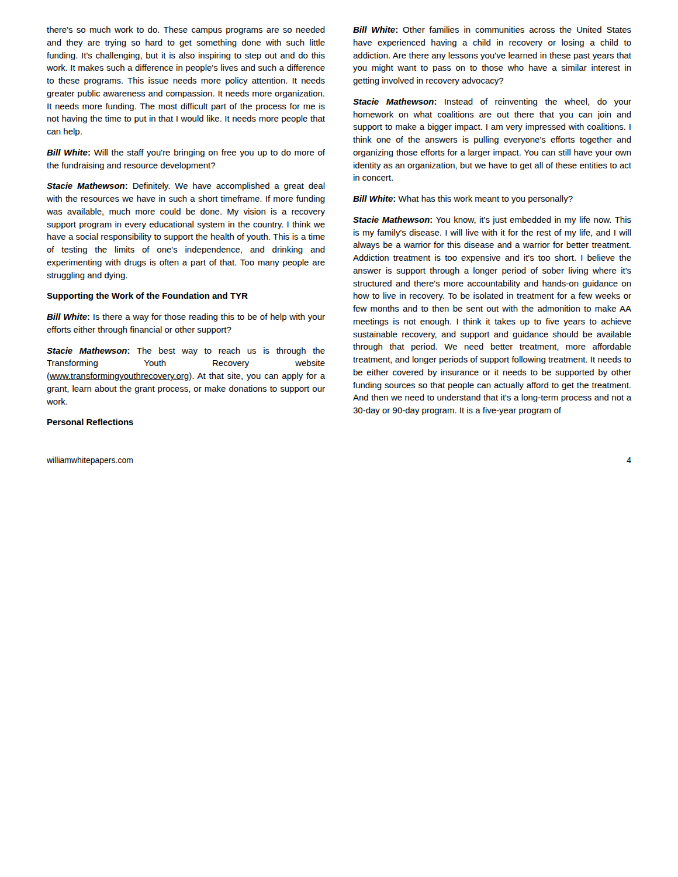there's so much work to do. These campus programs are so needed and they are trying so hard to get something done with such little funding. It's challenging, but it is also inspiring to step out and do this work. It makes such a difference in people's lives and such a difference to these programs. This issue needs more policy attention. It needs greater public awareness and compassion. It needs more organization. It needs more funding. The most difficult part of the process for me is not having the time to put in that I would like. It needs more people that can help.
Bill White: Will the staff you're bringing on free you up to do more of the fundraising and resource development?
Stacie Mathewson: Definitely. We have accomplished a great deal with the resources we have in such a short timeframe. If more funding was available, much more could be done. My vision is a recovery support program in every educational system in the country. I think we have a social responsibility to support the health of youth. This is a time of testing the limits of one's independence, and drinking and experimenting with drugs is often a part of that. Too many people are struggling and dying.
Supporting the Work of the Foundation and TYR
Bill White: Is there a way for those reading this to be of help with your efforts either through financial or other support?
Stacie Mathewson: The best way to reach us is through the Transforming Youth Recovery website (www.transformingyouthrecovery.org). At that site, you can apply for a grant, learn about the grant process, or make donations to support our work.
Personal Reflections
Bill White: Other families in communities across the United States have experienced having a child in recovery or losing a child to addiction. Are there any lessons you've learned in these past years that you might want to pass on to those who have a similar interest in getting involved in recovery advocacy?
Stacie Mathewson: Instead of reinventing the wheel, do your homework on what coalitions are out there that you can join and support to make a bigger impact. I am very impressed with coalitions. I think one of the answers is pulling everyone's efforts together and organizing those efforts for a larger impact. You can still have your own identity as an organization, but we have to get all of these entities to act in concert.
Bill White: What has this work meant to you personally?
Stacie Mathewson: You know, it's just embedded in my life now. This is my family's disease. I will live with it for the rest of my life, and I will always be a warrior for this disease and a warrior for better treatment. Addiction treatment is too expensive and it's too short. I believe the answer is support through a longer period of sober living where it's structured and there's more accountability and hands-on guidance on how to live in recovery. To be isolated in treatment for a few weeks or few months and to then be sent out with the admonition to make AA meetings is not enough. I think it takes up to five years to achieve sustainable recovery, and support and guidance should be available through that period. We need better treatment, more affordable treatment, and longer periods of support following treatment. It needs to be either covered by insurance or it needs to be supported by other funding sources so that people can actually afford to get the treatment. And then we need to understand that it's a long-term process and not a 30-day or 90-day program. It is a five-year program of
williamwhitepapers.com 4